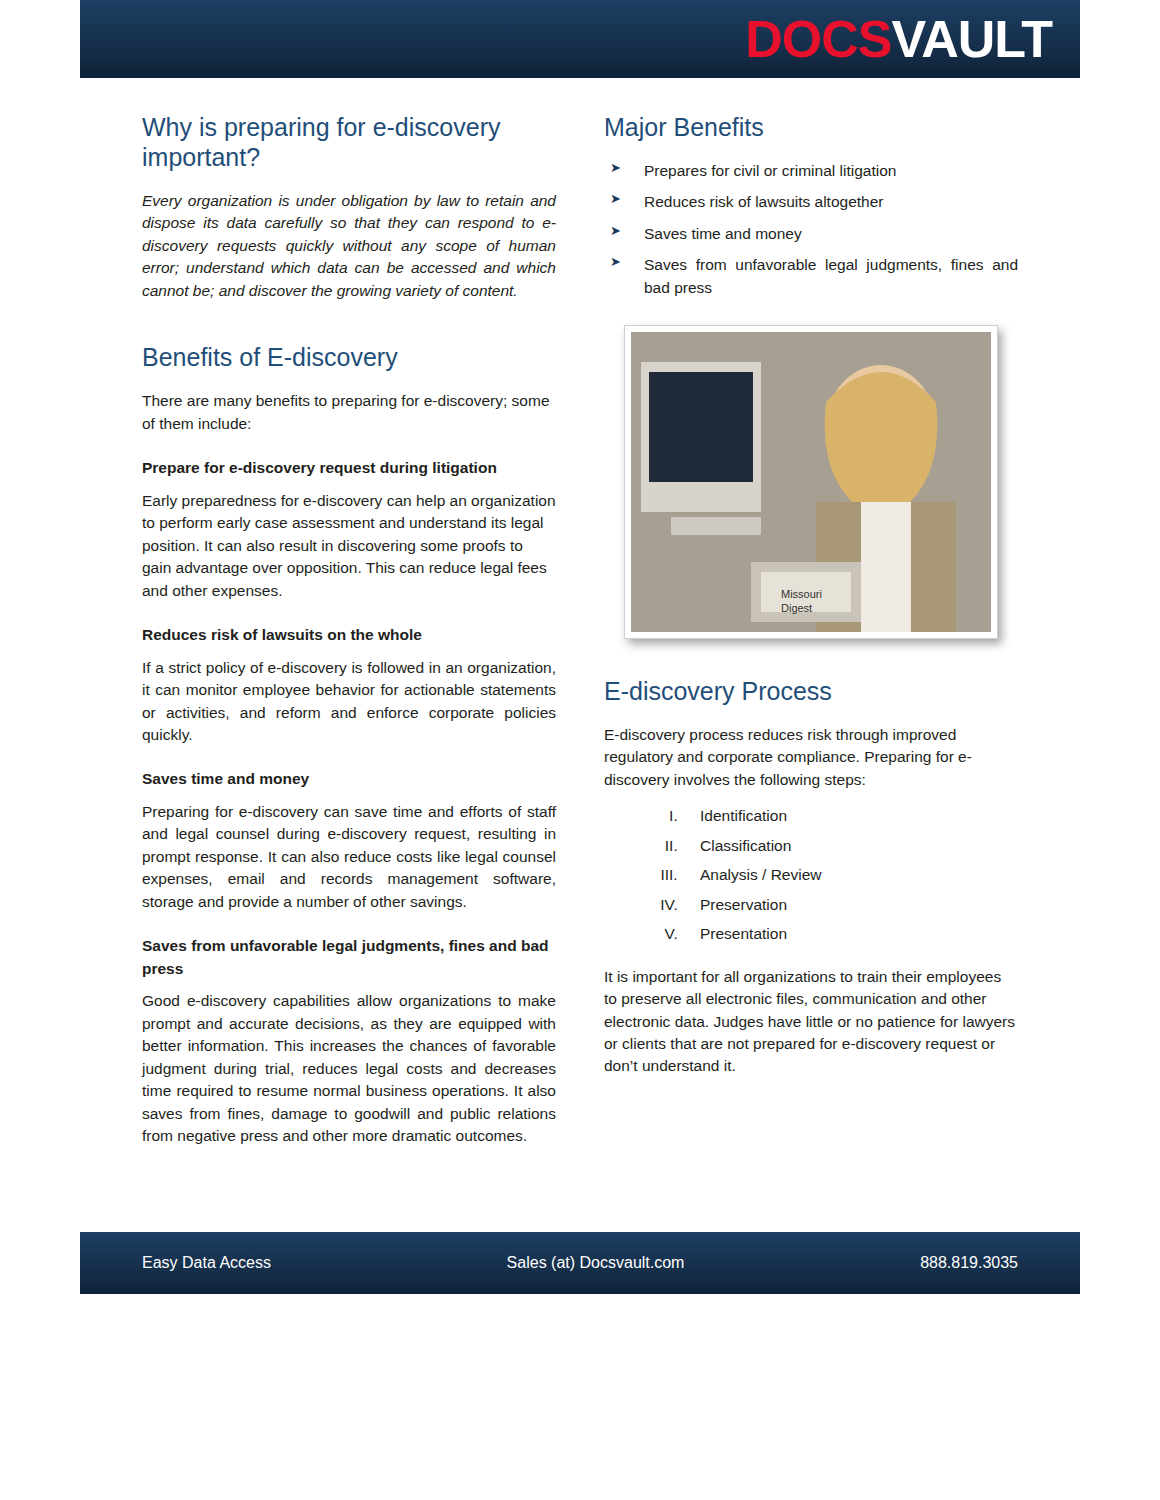DOCS VAULT
Why is preparing for e-discovery important?
Every organization is under obligation by law to retain and dispose its data carefully so that they can respond to e-discovery requests quickly without any scope of human error; understand which data can be accessed and which cannot be; and discover the growing variety of content.
Benefits of E-discovery
There are many benefits to preparing for e-discovery; some of them include:
Prepare for e-discovery request during litigation
Early preparedness for e-discovery can help an organization to perform early case assessment and understand its legal position. It can also result in discovering some proofs to gain advantage over opposition. This can reduce legal fees and other expenses.
Reduces risk of lawsuits on the whole
If a strict policy of e-discovery is followed in an organization, it can monitor employee behavior for actionable statements or activities, and reform and enforce corporate policies quickly.
Saves time and money
Preparing for e-discovery can save time and efforts of staff and legal counsel during e-discovery request, resulting in prompt response. It can also reduce costs like legal counsel expenses, email and records management software, storage and provide a number of other savings.
Saves from unfavorable legal judgments, fines and bad press
Good e-discovery capabilities allow organizations to make prompt and accurate decisions, as they are equipped with better information. This increases the chances of favorable judgment during trial, reduces legal costs and decreases time required to resume normal business operations. It also saves from fines, damage to goodwill and public relations from negative press and other more dramatic outcomes.
Major Benefits
Prepares for civil or criminal litigation
Reduces risk of lawsuits altogether
Saves time and money
Saves from unfavorable legal judgments, fines and bad press
E-discovery Process
E-discovery process reduces risk through improved regulatory and corporate compliance. Preparing for e-discovery involves the following steps:
Identification
Classification
Analysis / Review
Preservation
Presentation
It is important for all organizations to train their employees to preserve all electronic files, communication and other electronic data. Judges have little or no patience for lawyers or clients that are not prepared for e-discovery request or don’t understand it.
Easy Data Access Sales (at) Docsvault.com 888.819.3035